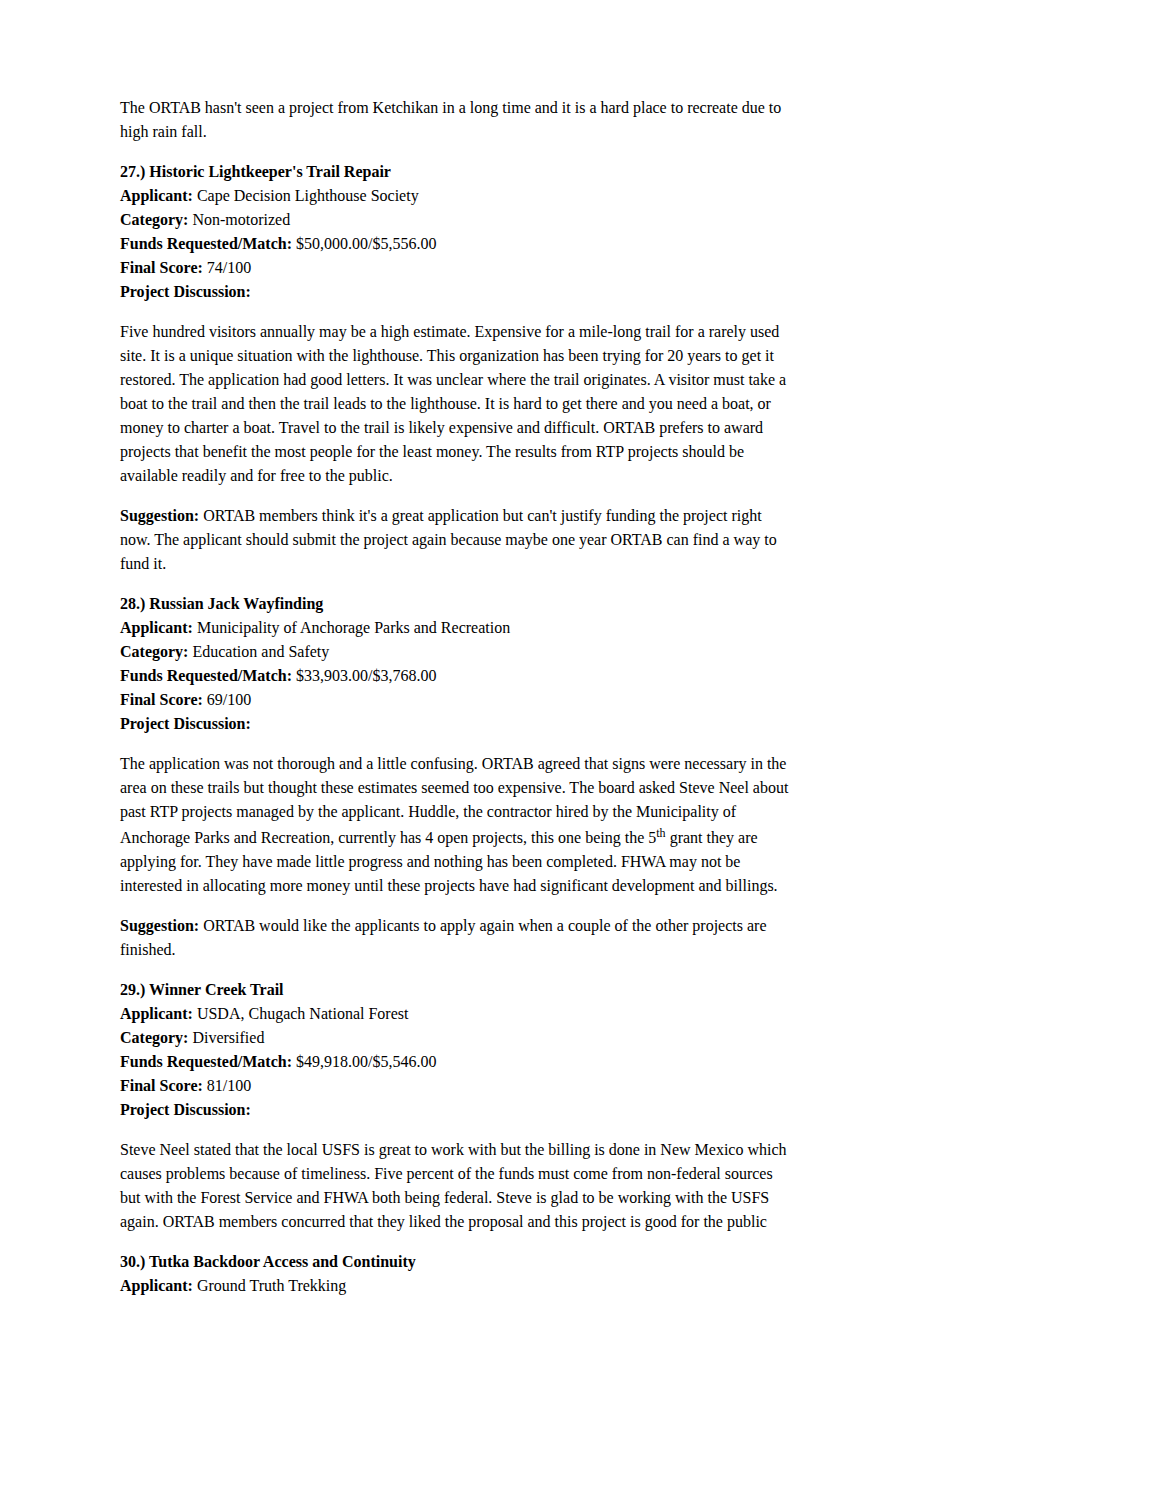The ORTAB hasn't seen a project from Ketchikan in a long time and it is a hard place to recreate due to high rain fall.
27.) Historic Lightkeeper's Trail Repair
Applicant: Cape Decision Lighthouse Society
Category: Non-motorized
Funds Requested/Match: $50,000.00/$5,556.00
Final Score: 74/100
Project Discussion:
Five hundred visitors annually may be a high estimate. Expensive for a mile-long trail for a rarely used site. It is a unique situation with the lighthouse. This organization has been trying for 20 years to get it restored. The application had good letters. It was unclear where the trail originates. A visitor must take a boat to the trail and then the trail leads to the lighthouse. It is hard to get there and you need a boat, or money to charter a boat. Travel to the trail is likely expensive and difficult. ORTAB prefers to award projects that benefit the most people for the least money. The results from RTP projects should be available readily and for free to the public.
Suggestion: ORTAB members think it's a great application but can't justify funding the project right now. The applicant should submit the project again because maybe one year ORTAB can find a way to fund it.
28.) Russian Jack Wayfinding
Applicant: Municipality of Anchorage Parks and Recreation
Category: Education and Safety
Funds Requested/Match: $33,903.00/$3,768.00
Final Score: 69/100
Project Discussion:
The application was not thorough and a little confusing. ORTAB agreed that signs were necessary in the area on these trails but thought these estimates seemed too expensive. The board asked Steve Neel about past RTP projects managed by the applicant. Huddle, the contractor hired by the Municipality of Anchorage Parks and Recreation, currently has 4 open projects, this one being the 5th grant they are applying for. They have made little progress and nothing has been completed. FHWA may not be interested in allocating more money until these projects have had significant development and billings.
Suggestion: ORTAB would like the applicants to apply again when a couple of the other projects are finished.
29.) Winner Creek Trail
Applicant: USDA, Chugach National Forest
Category: Diversified
Funds Requested/Match: $49,918.00/$5,546.00
Final Score: 81/100
Project Discussion:
Steve Neel stated that the local USFS is great to work with but the billing is done in New Mexico which causes problems because of timeliness. Five percent of the funds must come from non-federal sources but with the Forest Service and FHWA both being federal. Steve is glad to be working with the USFS again. ORTAB members concurred that they liked the proposal and this project is good for the public
30.) Tutka Backdoor Access and Continuity
Applicant: Ground Truth Trekking